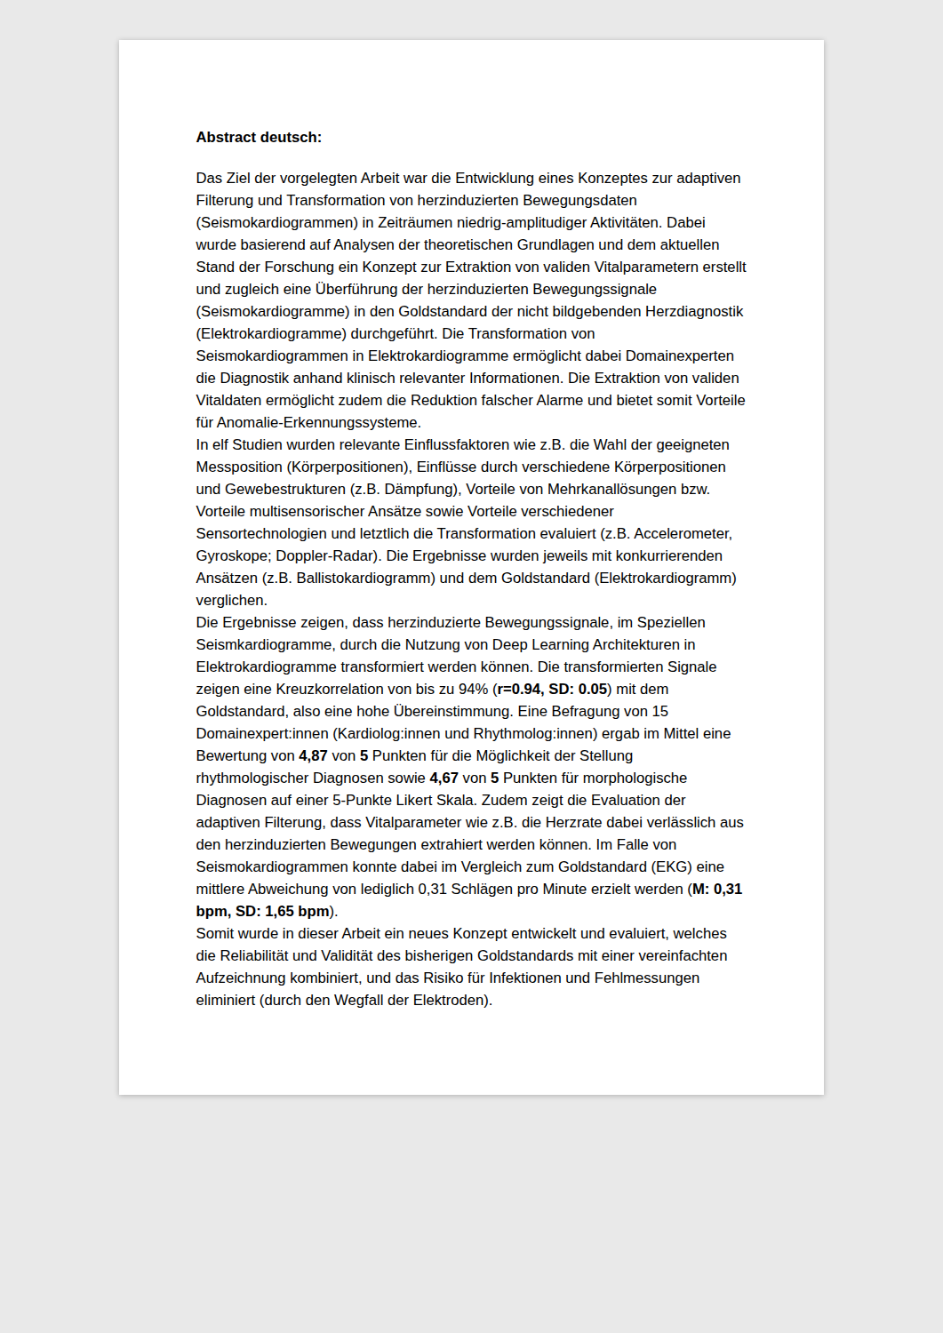Abstract deutsch:
Das Ziel der vorgelegten Arbeit war die Entwicklung eines Konzeptes zur adaptiven Filterung und Transformation von herzinduzierten Bewegungsdaten (Seismokardiogrammen) in Zeiträumen niedrig-amplitudiger Aktivitäten. Dabei wurde basierend auf Analysen der theoretischen Grundlagen und dem aktuellen Stand der Forschung ein Konzept zur Extraktion von validen Vitalparametern erstellt und zugleich eine Überführung der herzinduzierten Bewegungssignale (Seismokardiogramme) in den Goldstandard der nicht bildgebenden Herzdiagnostik (Elektrokardiogramme) durchgeführt. Die Transformation von Seismokardiogrammen in Elektrokardiogramme ermöglicht dabei Domainexperten die Diagnostik anhand klinisch relevanter Informationen. Die Extraktion von validen Vitaldaten ermöglicht zudem die Reduktion falscher Alarme und bietet somit Vorteile für Anomalie-Erkennungssysteme.
In elf Studien wurden relevante Einflussfaktoren wie z.B. die Wahl der geeigneten Messposition (Körperpositionen), Einflüsse durch verschiedene Körperpositionen und Gewebestrukturen (z.B. Dämpfung), Vorteile von Mehrkanallösungen bzw. Vorteile multisensorischer Ansätze sowie Vorteile verschiedener Sensortechnologien und letztlich die Transformation evaluiert (z.B. Accelerometer, Gyroskope; Doppler-Radar). Die Ergebnisse wurden jeweils mit konkurrierenden Ansätzen (z.B. Ballistokardiogramm) und dem Goldstandard (Elektrokardiogramm) verglichen.
Die Ergebnisse zeigen, dass herzinduzierte Bewegungssignale, im Speziellen Seismkardiogramme, durch die Nutzung von Deep Learning Architekturen in Elektrokardiogramme transformiert werden können. Die transformierten Signale zeigen eine Kreuzkorrelation von bis zu 94% (r=0.94, SD: 0.05) mit dem Goldstandard, also eine hohe Übereinstimmung. Eine Befragung von 15 Domainexpert:innen (Kardiolog:innen und Rhythmolog:innen) ergab im Mittel eine Bewertung von 4,87 von 5 Punkten für die Möglichkeit der Stellung rhythmologischer Diagnosen sowie 4,67 von 5 Punkten für morphologische Diagnosen auf einer 5-Punkte Likert Skala. Zudem zeigt die Evaluation der adaptiven Filterung, dass Vitalparameter wie z.B. die Herzrate dabei verlässlich aus den herzinduzierten Bewegungen extrahiert werden können. Im Falle von Seismokardiogrammen konnte dabei im Vergleich zum Goldstandard (EKG) eine mittlere Abweichung von lediglich 0,31 Schlägen pro Minute erzielt werden (M: 0,31 bpm, SD: 1,65 bpm).
Somit wurde in dieser Arbeit ein neues Konzept entwickelt und evaluiert, welches die Reliabilität und Validität des bisherigen Goldstandards mit einer vereinfachten Aufzeichnung kombiniert, und das Risiko für Infektionen und Fehlmessungen eliminiert (durch den Wegfall der Elektroden).